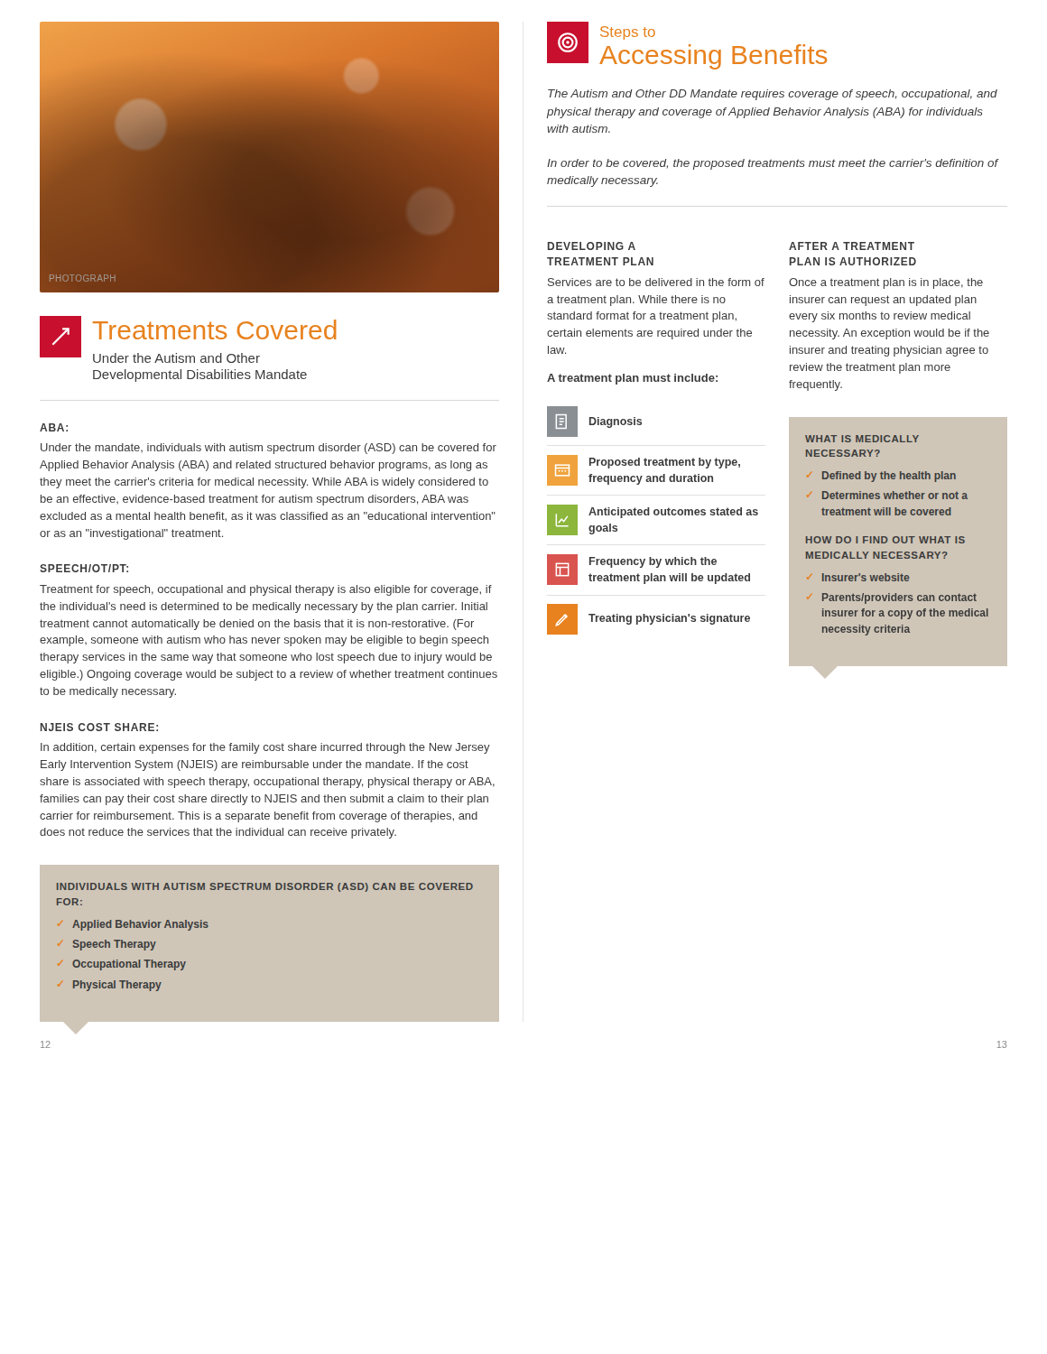Photograph
Treatments Covered Under the Autism and Other
Developmental Disabilities Mandate
ABA:
Under the mandate, individuals with autism spectrum disorder (ASD) can be covered for Applied Behavior Analysis (ABA) and related structured behavior programs, as long as they meet the carrier's criteria for medical necessity. While ABA is widely considered to be an effective, evidence-based treatment for autism spectrum disorders, ABA was excluded as a mental health benefit, as it was classified as an "educational intervention" or as an "investigational" treatment.
Speech/OT/PT:
Treatment for speech, occupational and physical therapy is also eligible for coverage, if the individual's need is determined to be medically necessary by the plan carrier. Initial treatment cannot automatically be denied on the basis that it is non-restorative. (For example, someone with autism who has never spoken may be eligible to begin speech therapy services in the same way that someone who lost speech due to injury would be eligible.) Ongoing coverage would be subject to a review of whether treatment continues to be medically necessary.
NJEIS Cost Share:
In addition, certain expenses for the family cost share incurred through the New Jersey Early Intervention System (NJEIS) are reimbursable under the mandate. If the cost share is associated with speech therapy, occupational therapy, physical therapy or ABA, families can pay their cost share directly to NJEIS and then submit a claim to their plan carrier for reimbursement. This is a separate benefit from coverage of therapies, and does not reduce the services that the individual can receive privately.
Individuals with Autism Spectrum Disorder (ASD) can be covered for:
Applied Behavior Analysis
Speech Therapy
Occupational Therapy
Physical Therapy
12
Steps to
Accessing Benefits
The Autism and Other DD Mandate requires coverage of speech, occupational, and physical therapy and coverage of Applied Behavior Analysis (ABA) for individuals with autism.
In order to be covered, the proposed treatments must meet the carrier's definition of medically necessary.
Developing a
Treatment Plan
Services are to be delivered in the form of a treatment plan. While there is no standard format for a treatment plan, certain elements are required under the law.
A treatment plan must include:
Diagnosis
Proposed treatment by type, frequency and duration
Anticipated outcomes stated as goals
Frequency by which the treatment plan will be updated
Treating physician's signature
After a Treatment
Plan is Authorized
Once a treatment plan is in place, the insurer can request an updated plan every six months to review medical necessity. An exception would be if the insurer and treating physician agree to review the treatment plan more frequently.
What is Medically Necessary?
Defined by the health plan
Determines whether or not a treatment will be covered
How do I find out what is Medically Necessary?
Insurer's website
Parents/providers can contact insurer for a copy of the medical necessity criteria
13